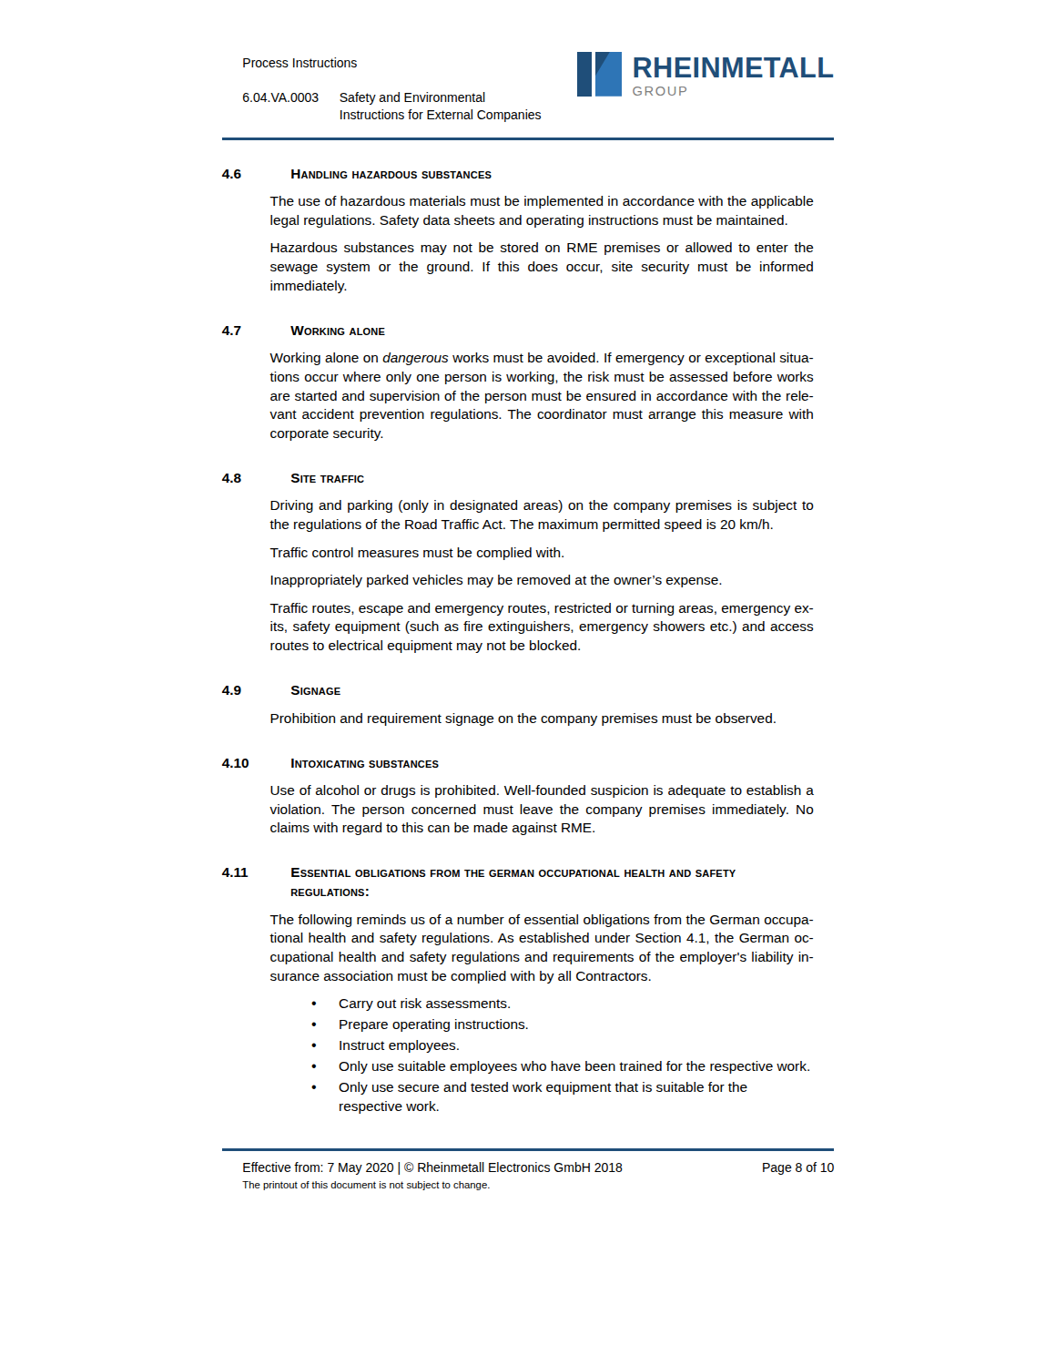Process Instructions
6.04.VA.0003
Safety and Environmental Instructions for External Companies
RHEINMETALL
GROUP
4.6 Handling hazardous substances
The use of hazardous materials must be implemented in accordance with the applicable legal regulations. Safety data sheets and operating instructions must be maintained.
Hazardous substances may not be stored on RME premises or allowed to enter the sewage system or the ground. If this does occur, site security must be informed immediately.
4.7 Working alone
Working alone on dangerous works must be avoided. If emergency or exceptional situations occur where only one person is working, the risk must be assessed before works are started and supervision of the person must be ensured in accordance with the relevant accident prevention regulations. The coordinator must arrange this measure with corporate security.
4.8 Site traffic
Driving and parking (only in designated areas) on the company premises is subject to the regulations of the Road Traffic Act. The maximum permitted speed is 20 km/h.
Traffic control measures must be complied with.
Inappropriately parked vehicles may be removed at the owner’s expense.
Traffic routes, escape and emergency routes, restricted or turning areas, emergency exits, safety equipment (such as fire extinguishers, emergency showers etc.) and access routes to electrical equipment may not be blocked.
4.9 Signage
Prohibition and requirement signage on the company premises must be observed.
4.10 Intoxicating substances
Use of alcohol or drugs is prohibited. Well-founded suspicion is adequate to establish a violation. The person concerned must leave the company premises immediately. No claims with regard to this can be made against RME.
4.11 Essential obligations from the German occupational health and safety regulations:
The following reminds us of a number of essential obligations from the German occupational health and safety regulations. As established under Section 4.1, the German occupational health and safety regulations and requirements of the employer's liability insurance association must be complied with by all Contractors.
Carry out risk assessments.
Prepare operating instructions.
Instruct employees.
Only use suitable employees who have been trained for the respective work.
Only use secure and tested work equipment that is suitable for the respective work.
Effective from: 7 May 2020 | © Rheinmetall Electronics GmbH 2018
The printout of this document is not subject to change.
Page 8 of 10